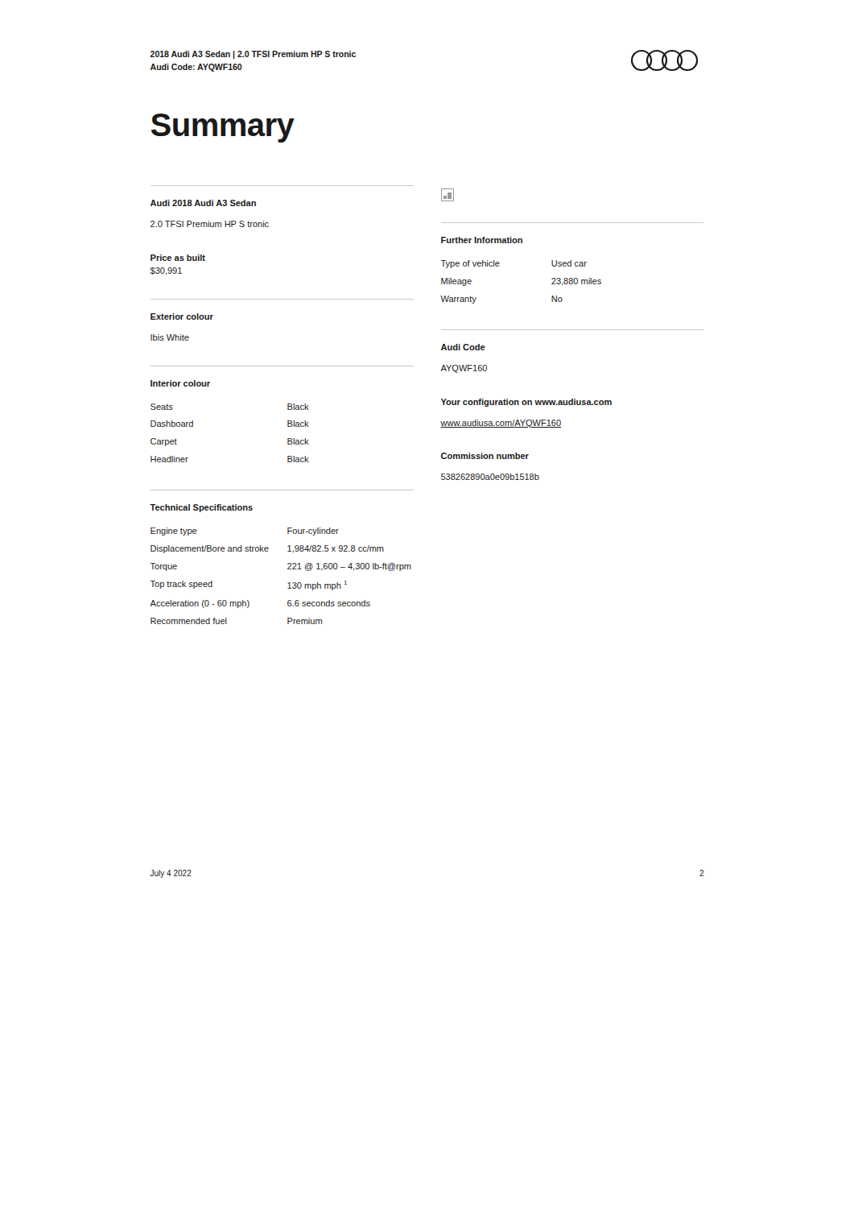2018 Audi A3 Sedan | 2.0 TFSI Premium HP S tronic
Audi Code: AYQWF160
Summary
Audi 2018 Audi A3 Sedan
2.0 TFSI Premium HP S tronic
Price as built
$30,991
Exterior colour
Ibis White
Interior colour
| Seats | Black |
| Dashboard | Black |
| Carpet | Black |
| Headliner | Black |
Technical Specifications
| Engine type | Four-cylinder |
| Displacement/Bore and stroke | 1,984/82.5 x 92.8 cc/mm |
| Torque | 221 @ 1,600 – 4,300 lb-ft@rpm |
| Top track speed | 130 mph mph 1 |
| Acceleration (0 - 60 mph) | 6.6 seconds seconds |
| Recommended fuel | Premium |
Further Information
| Type of vehicle | Used car |
| Mileage | 23,880 miles |
| Warranty | No |
Audi Code
AYQWF160
Your configuration on www.audiusa.com
www.audiusa.com/AYQWF160
Commission number
538262890a0e09b1518b
July 4 2022 2